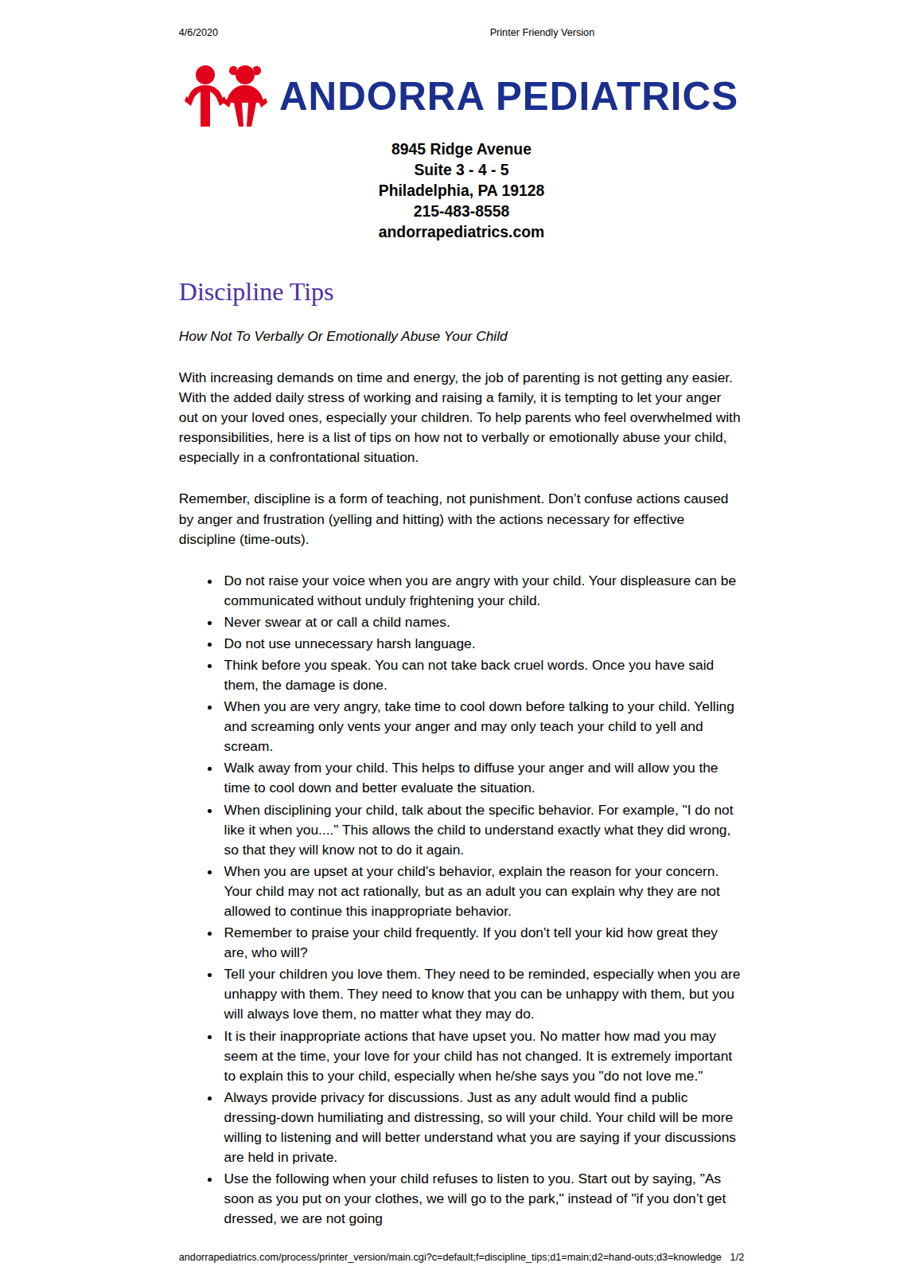4/6/2020 Printer Friendly Version
ANDORRA PEDIATRICS
8945 Ridge Avenue
Suite 3 - 4 - 5
Philadelphia, PA 19128
215-483-8558
andorrapediatrics.com
Discipline Tips
How Not To Verbally Or Emotionally Abuse Your Child
With increasing demands on time and energy, the job of parenting is not getting any easier. With the added daily stress of working and raising a family, it is tempting to let your anger out on your loved ones, especially your children. To help parents who feel overwhelmed with responsibilities, here is a list of tips on how not to verbally or emotionally abuse your child, especially in a confrontational situation.
Remember, discipline is a form of teaching, not punishment. Don’t confuse actions caused by anger and frustration (yelling and hitting) with the actions necessary for effective discipline (time-outs).
Do not raise your voice when you are angry with your child. Your displeasure can be communicated without unduly frightening your child.
Never swear at or call a child names.
Do not use unnecessary harsh language.
Think before you speak. You can not take back cruel words. Once you have said them, the damage is done.
When you are very angry, take time to cool down before talking to your child. Yelling and screaming only vents your anger and may only teach your child to yell and scream.
Walk away from your child. This helps to diffuse your anger and will allow you the time to cool down and better evaluate the situation.
When disciplining your child, talk about the specific behavior. For example, "I do not like it when you...." This allows the child to understand exactly what they did wrong, so that they will know not to do it again.
When you are upset at your child's behavior, explain the reason for your concern. Your child may not act rationally, but as an adult you can explain why they are not allowed to continue this inappropriate behavior.
Remember to praise your child frequently. If you don't tell your kid how great they are, who will?
Tell your children you love them. They need to be reminded, especially when you are unhappy with them. They need to know that you can be unhappy with them, but you will always love them, no matter what they may do.
It is their inappropriate actions that have upset you. No matter how mad you may seem at the time, your love for your child has not changed. It is extremely important to explain this to your child, especially when he/she says you "do not love me."
Always provide privacy for discussions. Just as any adult would find a public dressing-down humiliating and distressing, so will your child. Your child will be more willing to listening and will better understand what you are saying if your discussions are held in private.
Use the following when your child refuses to listen to you. Start out by saying, "As soon as you put on your clothes, we will go to the park," instead of "if you don’t get dressed, we are not going
andorrapediatrics.com/process/printer_version/main.cgi?c=default;f=discipline_tips;d1=main;d2=hand-outs;d3=knowledge 1/2